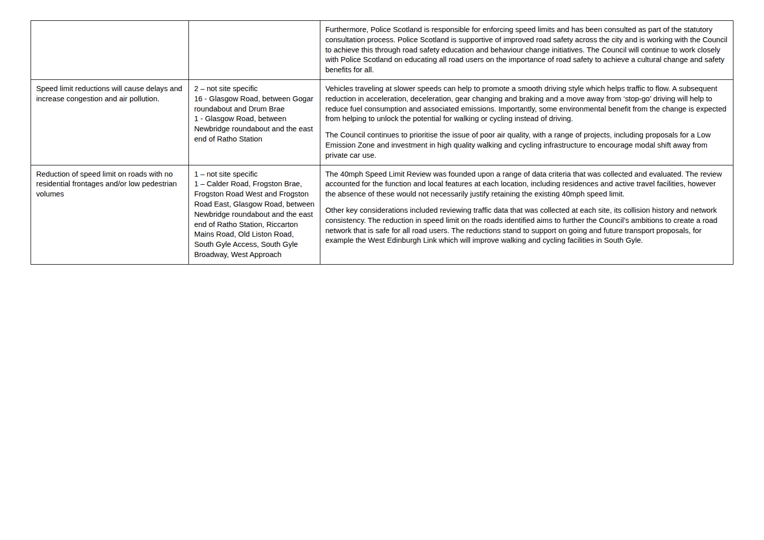| | | Furthermore, Police Scotland is responsible for enforcing speed limits and has been consulted as part of the statutory consultation process. Police Scotland is supportive of improved road safety across the city and is working with the Council to achieve this through road safety education and behaviour change initiatives. The Council will continue to work closely with Police Scotland on educating all road users on the importance of road safety to achieve a cultural change and safety benefits for all. |
| Speed limit reductions will cause delays and increase congestion and air pollution. | 2 – not site specific 16 - Glasgow Road, between Gogar roundabout and Drum Brae 1 - Glasgow Road, between Newbridge roundabout and the east end of Ratho Station | Vehicles traveling at slower speeds can help to promote a smooth driving style which helps traffic to flow. A subsequent reduction in acceleration, deceleration, gear changing and braking and a move away from ‘stop-go’ driving will help to reduce fuel consumption and associated emissions. Importantly, some environmental benefit from the change is expected from helping to unlock the potential for walking or cycling instead of driving. The Council continues to prioritise the issue of poor air quality, with a range of projects, including proposals for a Low Emission Zone and investment in high quality walking and cycling infrastructure to encourage modal shift away from private car use. |
| Reduction of speed limit on roads with no residential frontages and/or low pedestrian volumes | 1 – not site specific 1 – Calder Road, Frogston Brae, Frogston Road West and Frogston Road East, Glasgow Road, between Newbridge roundabout and the east end of Ratho Station, Riccarton Mains Road, Old Liston Road, South Gyle Access, South Gyle Broadway, West Approach | The 40mph Speed Limit Review was founded upon a range of data criteria that was collected and evaluated. The review accounted for the function and local features at each location, including residences and active travel facilities, however the absence of these would not necessarily justify retaining the existing 40mph speed limit. Other key considerations included reviewing traffic data that was collected at each site, its collision history and network consistency. The reduction in speed limit on the roads identified aims to further the Council’s ambitions to create a road network that is safe for all road users. The reductions stand to support on going and future transport proposals, for example the West Edinburgh Link which will improve walking and cycling facilities in South Gyle. |